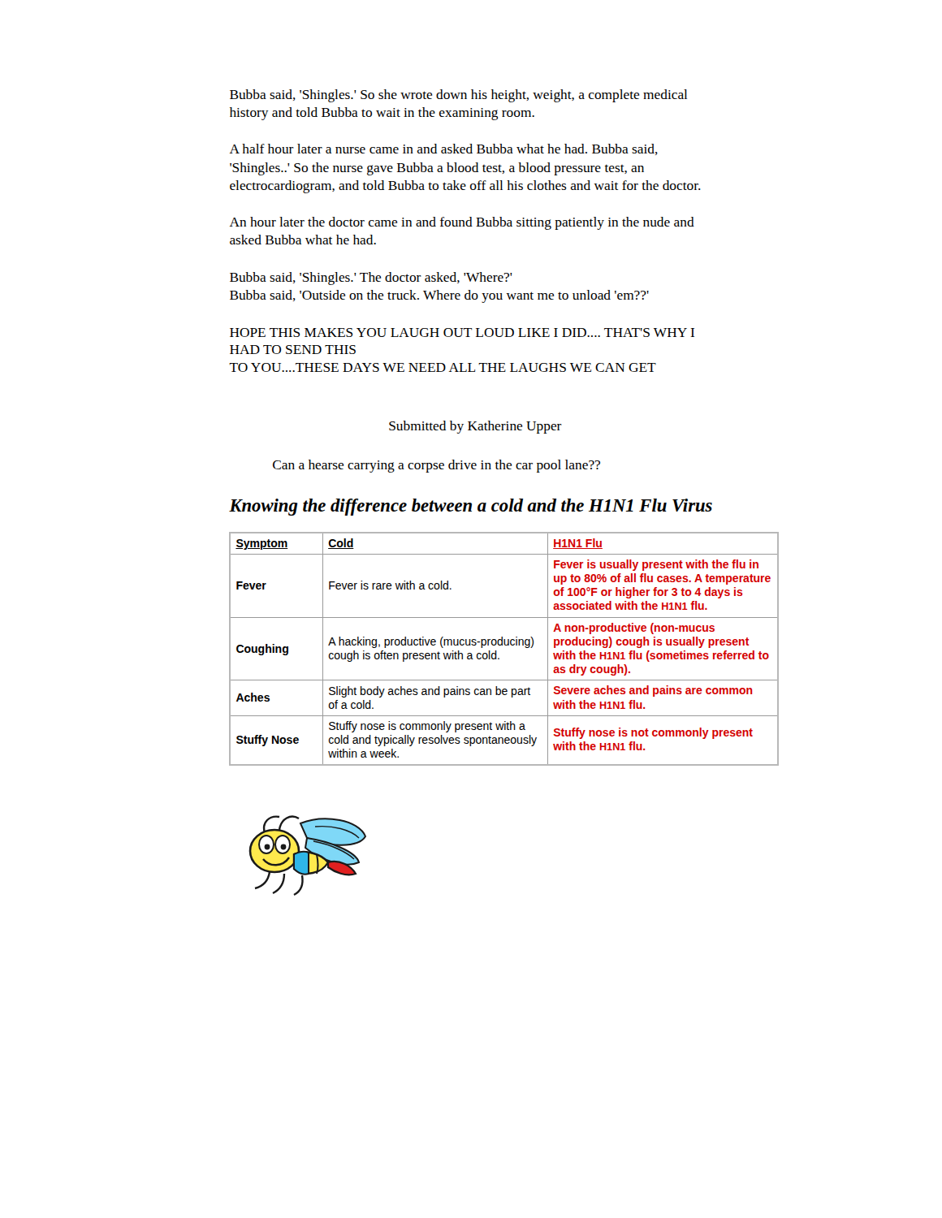Bubba said, 'Shingles.' So she wrote down his height, weight, a complete medical history and told Bubba to wait in the examining room.
A half hour later a nurse came in and asked Bubba what he had. Bubba said, 'Shingles..' So the nurse gave Bubba a blood test, a blood pressure test, an electrocardiogram, and told Bubba to take off all his clothes and wait for the doctor.
An hour later the doctor came in and found Bubba sitting patiently in the nude and asked Bubba what he had.
Bubba said, 'Shingles.' The doctor asked, 'Where?' Bubba said, 'Outside on the truck. Where do you want me to unload 'em??'
HOPE THIS MAKES YOU LAUGH OUT LOUD LIKE I DID.... THAT'S WHY I HAD TO SEND THIS
TO YOU....THESE DAYS WE NEED ALL THE LAUGHS WE CAN GET
Submitted by Katherine Upper
Can a hearse carrying a corpse drive in the car pool lane??
Knowing the difference between a cold and the H1N1 Flu Virus
| Symptom | Cold | H1N1 Flu |
| Fever | Fever is rare with a cold. | Fever is usually present with the flu in up to 80% of all flu cases. A temperature of 100°F or higher for 3 to 4 days is associated with the H1N1 flu. |
| Coughing | A hacking, productive (mucus-producing) cough is often present with a cold. | A non-productive (non-mucus producing) cough is usually present with the H1N1 flu (sometimes referred to as dry cough). |
| Aches | Slight body aches and pains can be part of a cold. | Severe aches and pains are common with the H1N1 flu. |
| Stuffy Nose | Stuffy nose is commonly present with a cold and typically resolves spontaneously within a week. | Stuffy nose is not commonly present with the H1N1 flu. |